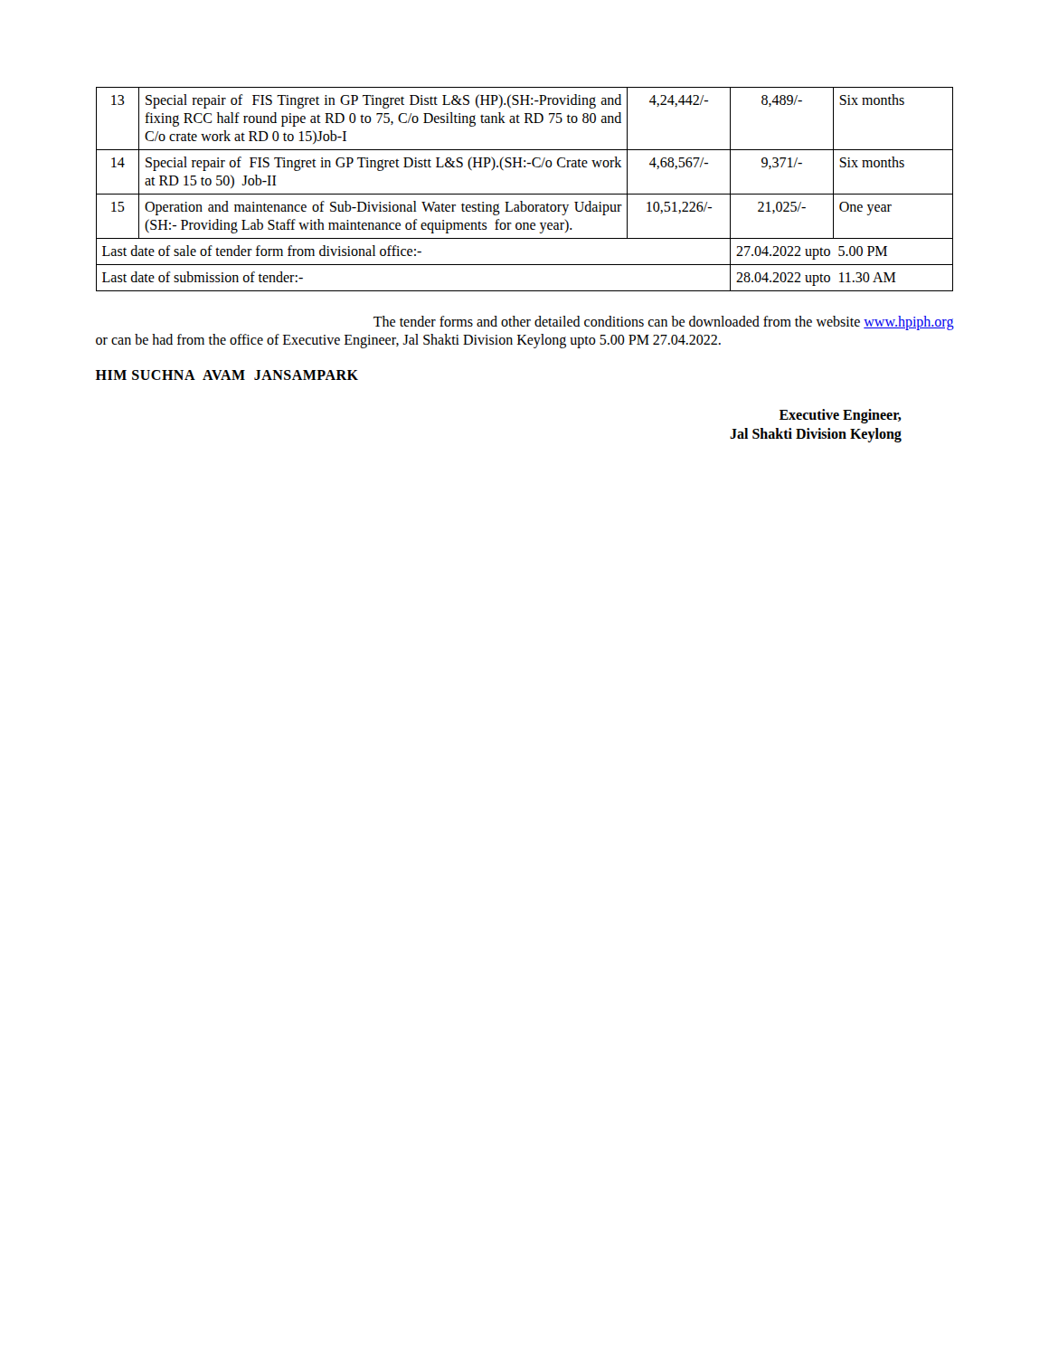| 13 | Special repair of FIS Tingret in GP Tingret Distt L&S (HP).(SH:-Providing and fixing RCC half round pipe at RD 0 to 75, C/o Desilting tank at RD 75 to 80 and C/o crate work at RD 0 to 15)Job-I | 4,24,442/- | 8,489/- | Six months |
| 14 | Special repair of FIS Tingret in GP Tingret Distt L&S (HP).(SH:-C/o Crate work at RD 15 to 50) Job-II | 4,68,567/- | 9,371/- | Six months |
| 15 | Operation and maintenance of Sub-Divisional Water testing Laboratory Udaipur (SH:- Providing Lab Staff with maintenance of equipments for one year). | 10,51,226/- | 21,025/- | One year |
| Last date of sale of tender form from divisional office:- | 27.04.2022 upto 5.00 PM |
| Last date of submission of tender:- | 28.04.2022 upto 11.30 AM |
The tender forms and other detailed conditions can be downloaded from the website www.hpiph.org or can be had from the office of Executive Engineer, Jal Shakti Division Keylong upto 5.00 PM 27.04.2022.
HIM SUCHNA AVAM JANSAMPARK
Executive Engineer,
Jal Shakti Division Keylong